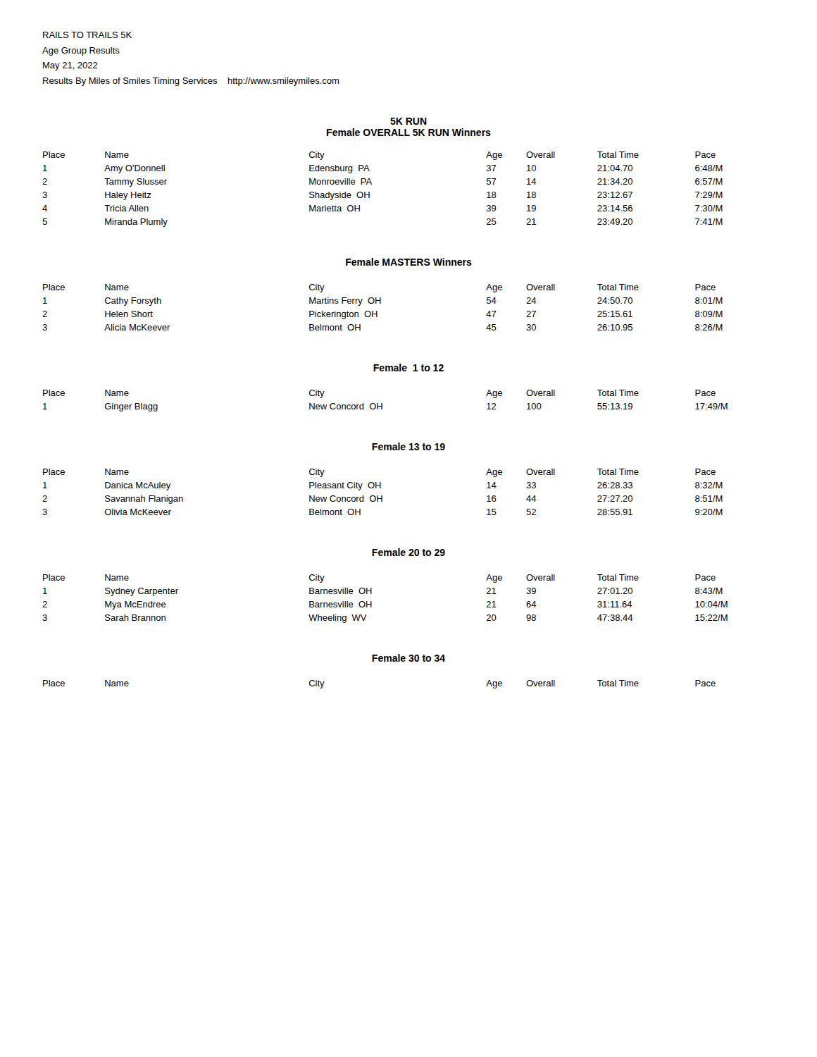RAILS TO TRAILS 5K
Age Group Results
May 21, 2022
Results By Miles of Smiles Timing Services http://www.smileymiles.com
5K RUN
Female OVERALL 5K RUN Winners
| Place | Name | City | Age | Overall | Total Time | Pace |
| --- | --- | --- | --- | --- | --- | --- |
| 1 | Amy O'Donnell | Edensburg PA | 37 | 10 | 21:04.70 | 6:48/M |
| 2 | Tammy Slusser | Monroeville PA | 57 | 14 | 21:34.20 | 6:57/M |
| 3 | Haley Heitz | Shadyside OH | 18 | 18 | 23:12.67 | 7:29/M |
| 4 | Tricia Allen | Marietta OH | 39 | 19 | 23:14.56 | 7:30/M |
| 5 | Miranda Plumly | | 25 | 21 | 23:49.20 | 7:41/M |
Female MASTERS Winners
| Place | Name | City | Age | Overall | Total Time | Pace |
| --- | --- | --- | --- | --- | --- | --- |
| 1 | Cathy Forsyth | Martins Ferry OH | 54 | 24 | 24:50.70 | 8:01/M |
| 2 | Helen Short | Pickerington OH | 47 | 27 | 25:15.61 | 8:09/M |
| 3 | Alicia McKeever | Belmont OH | 45 | 30 | 26:10.95 | 8:26/M |
Female 1 to 12
| Place | Name | City | Age | Overall | Total Time | Pace |
| --- | --- | --- | --- | --- | --- | --- |
| 1 | Ginger Blagg | New Concord OH | 12 | 100 | 55:13.19 | 17:49/M |
Female 13 to 19
| Place | Name | City | Age | Overall | Total Time | Pace |
| --- | --- | --- | --- | --- | --- | --- |
| 1 | Danica McAuley | Pleasant City OH | 14 | 33 | 26:28.33 | 8:32/M |
| 2 | Savannah Flanigan | New Concord OH | 16 | 44 | 27:27.20 | 8:51/M |
| 3 | Olivia McKeever | Belmont OH | 15 | 52 | 28:55.91 | 9:20/M |
Female 20 to 29
| Place | Name | City | Age | Overall | Total Time | Pace |
| --- | --- | --- | --- | --- | --- | --- |
| 1 | Sydney Carpenter | Barnesville OH | 21 | 39 | 27:01.20 | 8:43/M |
| 2 | Mya McEndree | Barnesville OH | 21 | 64 | 31:11.64 | 10:04/M |
| 3 | Sarah Brannon | Wheeling WV | 20 | 98 | 47:38.44 | 15:22/M |
Female 30 to 34
| Place | Name | City | Age | Overall | Total Time | Pace |
| --- | --- | --- | --- | --- | --- | --- |